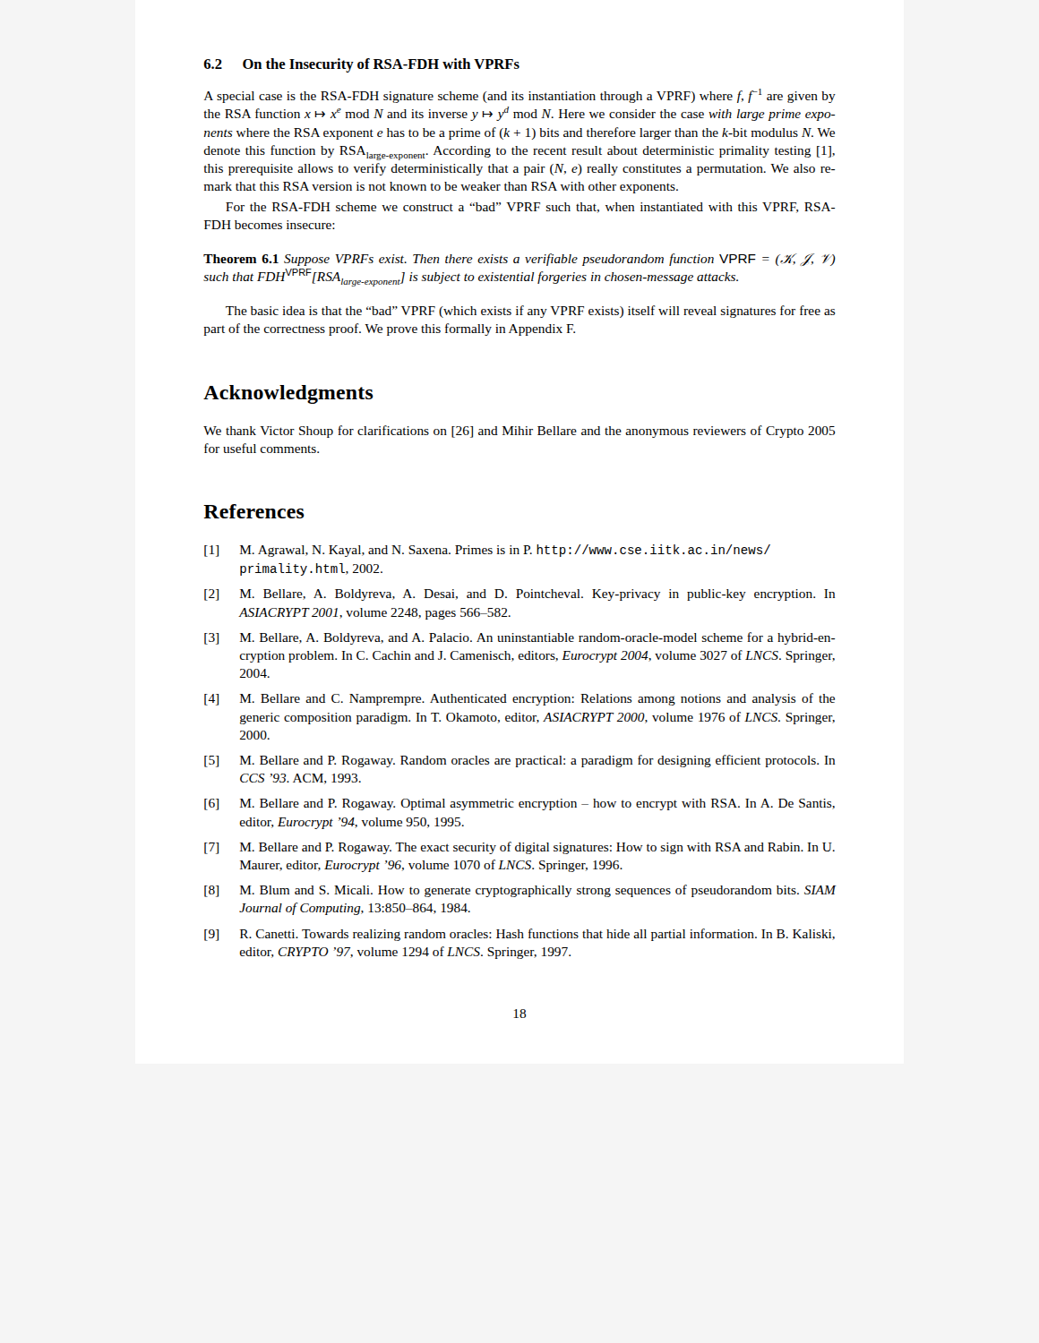6.2 On the Insecurity of RSA-FDH with VPRFs
A special case is the RSA-FDH signature scheme (and its instantiation through a VPRF) where f, f−1 are given by the RSA function x ↦ xe mod N and its inverse y ↦ yd mod N. Here we consider the case with large prime exponents where the RSA exponent e has to be a prime of (k + 1) bits and therefore larger than the k-bit modulus N. We denote this function by RSAlarge-exponent. According to the recent result about deterministic primality testing [1], this prerequisite allows to verify deterministically that a pair (N, e) really constitutes a permutation. We also remark that this RSA version is not known to be weaker than RSA with other exponents.
For the RSA-FDH scheme we construct a “bad” VPRF such that, when instantiated with this VPRF, RSA-FDH becomes insecure:
Theorem 6.1 Suppose VPRFs exist. Then there exists a verifiable pseudorandom function VPRF = (𝒦, 𝒥, 𝒱) such that FDHVPRF[RSAlarge-exponent] is subject to existential forgeries in chosen-message attacks.
The basic idea is that the “bad” VPRF (which exists if any VPRF exists) itself will reveal signatures for free as part of the correctness proof. We prove this formally in Appendix F.
Acknowledgments
We thank Victor Shoup for clarifications on [26] and Mihir Bellare and the anonymous reviewers of Crypto 2005 for useful comments.
References
M. Agrawal, N. Kayal, and N. Saxena. Primes is in P. http://www.cse.iitk.ac.in/news/
primality.html, 2002.
M. Bellare, A. Boldyreva, A. Desai, and D. Pointcheval. Key-privacy in public-key encryption. In ASIACRYPT 2001, volume 2248, pages 566–582.
M. Bellare, A. Boldyreva, and A. Palacio. An uninstantiable random-oracle-model scheme for a hybrid-encryption problem. In C. Cachin and J. Camenisch, editors, Eurocrypt 2004, volume 3027 of LNCS. Springer, 2004.
M. Bellare and C. Namprempre. Authenticated encryption: Relations among notions and analysis of the generic composition paradigm. In T. Okamoto, editor, ASIACRYPT 2000, volume 1976 of LNCS. Springer, 2000.
M. Bellare and P. Rogaway. Random oracles are practical: a paradigm for designing efficient protocols. In CCS ’93. ACM, 1993.
M. Bellare and P. Rogaway. Optimal asymmetric encryption – how to encrypt with RSA. In A. De Santis, editor, Eurocrypt ’94, volume 950, 1995.
M. Bellare and P. Rogaway. The exact security of digital signatures: How to sign with RSA and Rabin. In U. Maurer, editor, Eurocrypt ’96, volume 1070 of LNCS. Springer, 1996.
M. Blum and S. Micali. How to generate cryptographically strong sequences of pseudorandom bits. SIAM Journal of Computing, 13:850–864, 1984.
R. Canetti. Towards realizing random oracles: Hash functions that hide all partial information. In B. Kaliski, editor, CRYPTO ’97, volume 1294 of LNCS. Springer, 1997.
18